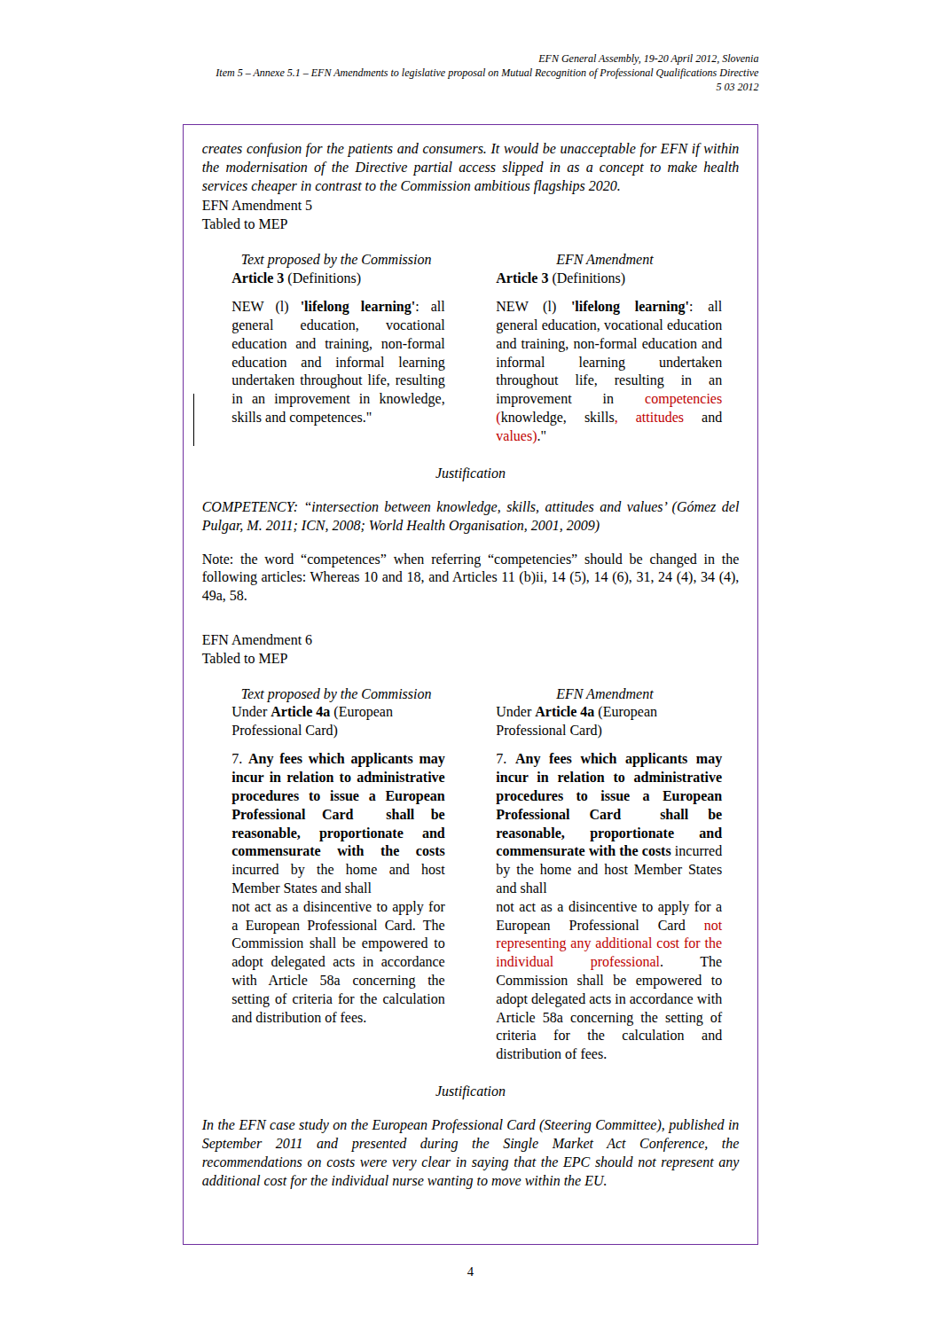EFN General Assembly, 19-20 April 2012, Slovenia
Item 5 – Annexe 5.1 – EFN Amendments to legislative proposal on Mutual Recognition of Professional Qualifications Directive
5 03 2012
creates confusion for the patients and consumers. It would be unacceptable for EFN if within the modernisation of the Directive partial access slipped in as a concept to make health services cheaper in contrast to the Commission ambitious flagships 2020.
EFN Amendment 5
Tabled to MEP
| Text proposed by the Commission | EFN Amendment |
| Article 3 (Definitions) NEW (l) 'lifelong learning' : all general education, vocational education and training, non-formal education and informal learning undertaken throughout life, resulting in an improvement in knowledge, skills and competences." | Article 3 (Definitions) NEW (l) 'lifelong learning' : all general education, vocational education and training, non-formal education and informal learning undertaken throughout life, resulting in an improvement in competencies ( knowledge, skills , attitudes and values) ." |
Justification
COMPETENCY: “intersection between knowledge, skills, attitudes and values’ (Gómez del Pulgar, M. 2011; ICN, 2008; World Health Organisation, 2001, 2009)
Note: the word “competences” when referring “competencies” should be changed in the following articles: Whereas 10 and 18, and Articles 11 (b)ii, 14 (5), 14 (6), 31, 24 (4), 34 (4), 49a, 58.
EFN Amendment 6
Tabled to MEP
| Text proposed by the Commission | EFN Amendment |
| Under Article 4a (European Professional Card) 7. Any fees which applicants may incur in relation to administrative procedures to issue a European Professional Card shall be reasonable, proportionate and commensurate with the costs incurred by the home and host Member States and shall not act as a disincentive to apply for a European Professional Card. The Commission shall be empowered to adopt delegated acts in accordance with Article 58a concerning the setting of criteria for the calculation and distribution of fees. | Under Article 4a (European Professional Card) 7. Any fees which applicants may incur in relation to administrative procedures to issue a European Professional Card shall be reasonable, proportionate and commensurate with the costs incurred by the home and host Member States and shall not act as a disincentive to apply for a European Professional Card not representing any additional cost for the individual professional . The Commission shall be empowered to adopt delegated acts in accordance with Article 58a concerning the setting of criteria for the calculation and distribution of fees. |
Justification
In the EFN case study on the European Professional Card (Steering Committee), published in September 2011 and presented during the Single Market Act Conference, the recommendations on costs were very clear in saying that the EPC should not represent any additional cost for the individual nurse wanting to move within the EU.
4